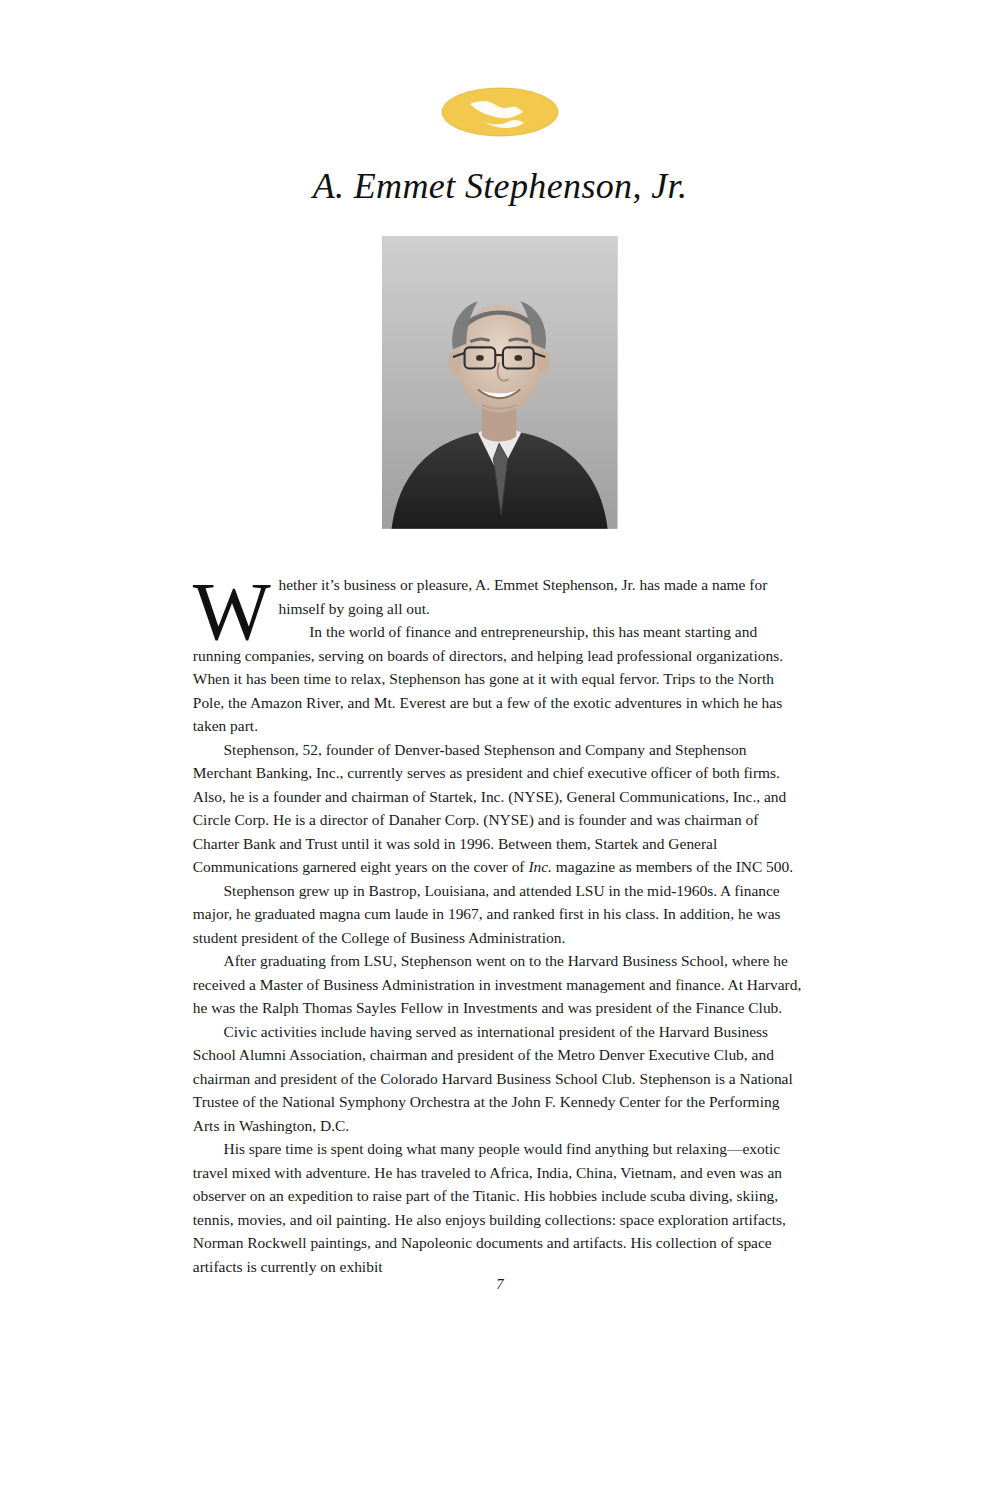A. Emmet Stephenson, Jr.
Whether it’s business or pleasure, A. Emmet Stephenson, Jr. has made a name for himself by going all out. In the world of finance and entrepreneurship, this has meant starting and running companies, serving on boards of directors, and helping lead professional organizations. When it has been time to relax, Stephenson has gone at it with equal fervor. Trips to the North Pole, the Amazon River, and Mt. Everest are but a few of the exotic adventures in which he has taken part.
Stephenson, 52, founder of Denver-based Stephenson and Company and Stephenson Merchant Banking, Inc., currently serves as president and chief executive officer of both firms. Also, he is a founder and chairman of Startek, Inc. (NYSE), General Communications, Inc., and Circle Corp. He is a director of Danaher Corp. (NYSE) and is founder and was chairman of Charter Bank and Trust until it was sold in 1996. Between them, Startek and General Communications garnered eight years on the cover of Inc. magazine as members of the INC 500.
Stephenson grew up in Bastrop, Louisiana, and attended LSU in the mid-1960s. A finance major, he graduated magna cum laude in 1967, and ranked first in his class. In addition, he was student president of the College of Business Administration.
After graduating from LSU, Stephenson went on to the Harvard Business School, where he received a Master of Business Administration in investment management and finance. At Harvard, he was the Ralph Thomas Sayles Fellow in Investments and was president of the Finance Club.
Civic activities include having served as international president of the Harvard Business School Alumni Association, chairman and president of the Metro Denver Executive Club, and chairman and president of the Colorado Harvard Business School Club. Stephenson is a National Trustee of the National Symphony Orchestra at the John F. Kennedy Center for the Performing Arts in Washington, D.C.
His spare time is spent doing what many people would find anything but relaxing—exotic travel mixed with adventure. He has traveled to Africa, India, China, Vietnam, and even was an observer on an expedition to raise part of the Titanic. His hobbies include scuba diving, skiing, tennis, movies, and oil painting. He also enjoys building collections: space exploration artifacts, Norman Rockwell paintings, and Napoleonic documents and artifacts. His collection of space artifacts is currently on exhibit
7